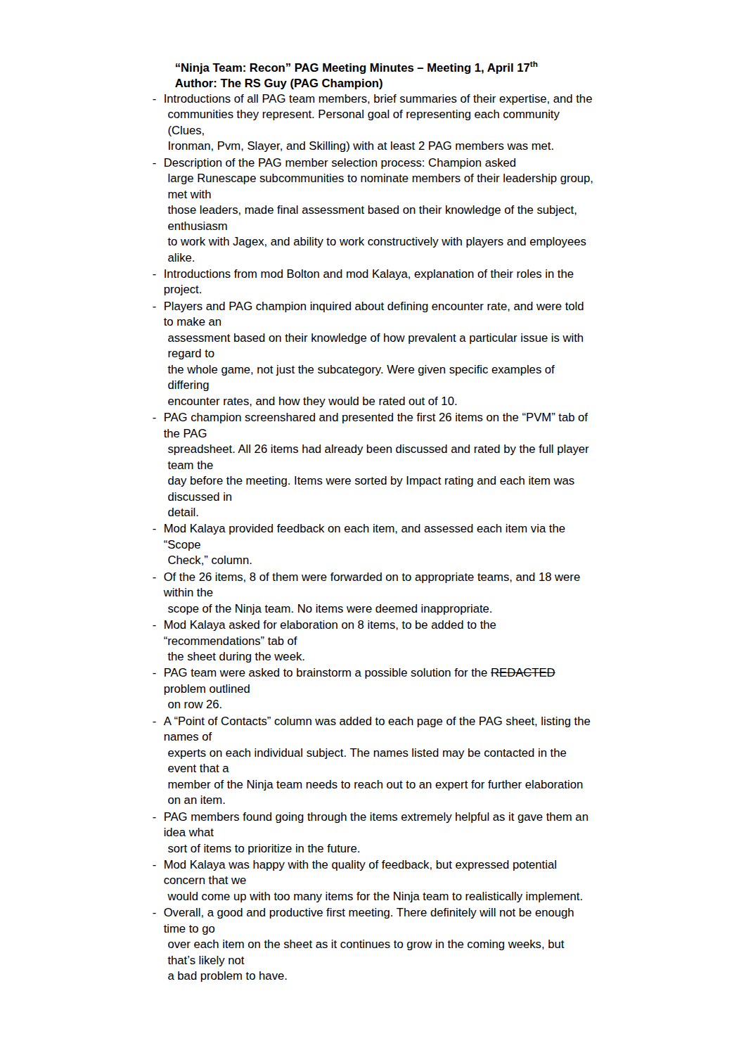“Ninja Team: Recon” PAG Meeting Minutes – Meeting 1, April 17th Author: The RS Guy (PAG Champion)
Introductions of all PAG team members, brief summaries of their expertise, and the communities they represent. Personal goal of representing each community (Clues, Ironman, Pvm, Slayer, and Skilling) with at least 2 PAG members was met.
Description of the PAG member selection process: Champion asked large Runescape subcommunities to nominate members of their leadership group, met with those leaders, made final assessment based on their knowledge of the subject, enthusiasm to work with Jagex, and ability to work constructively with players and employees alike.
Introductions from mod Bolton and mod Kalaya, explanation of their roles in the project.
Players and PAG champion inquired about defining encounter rate, and were told to make an assessment based on their knowledge of how prevalent a particular issue is with regard to the whole game, not just the subcategory. Were given specific examples of differing encounter rates, and how they would be rated out of 10.
PAG champion screenshared and presented the first 26 items on the “PVM” tab of the PAG spreadsheet. All 26 items had already been discussed and rated by the full player team the day before the meeting. Items were sorted by Impact rating and each item was discussed in detail.
Mod Kalaya provided feedback on each item, and assessed each item via the “Scope Check,” column.
Of the 26 items, 8 of them were forwarded on to appropriate teams, and 18 were within the scope of the Ninja team. No items were deemed inappropriate.
Mod Kalaya asked for elaboration on 8 items, to be added to the “recommendations” tab of the sheet during the week.
PAG team were asked to brainstorm a possible solution for the REDACTED problem outlined on row 26.
A “Point of Contacts” column was added to each page of the PAG sheet, listing the names of experts on each individual subject. The names listed may be contacted in the event that a member of the Ninja team needs to reach out to an expert for further elaboration on an item.
PAG members found going through the items extremely helpful as it gave them an idea what sort of items to prioritize in the future.
Mod Kalaya was happy with the quality of feedback, but expressed potential concern that we would come up with too many items for the Ninja team to realistically implement.
Overall, a good and productive first meeting. There definitely will not be enough time to go over each item on the sheet as it continues to grow in the coming weeks, but that’s likely not a bad problem to have.